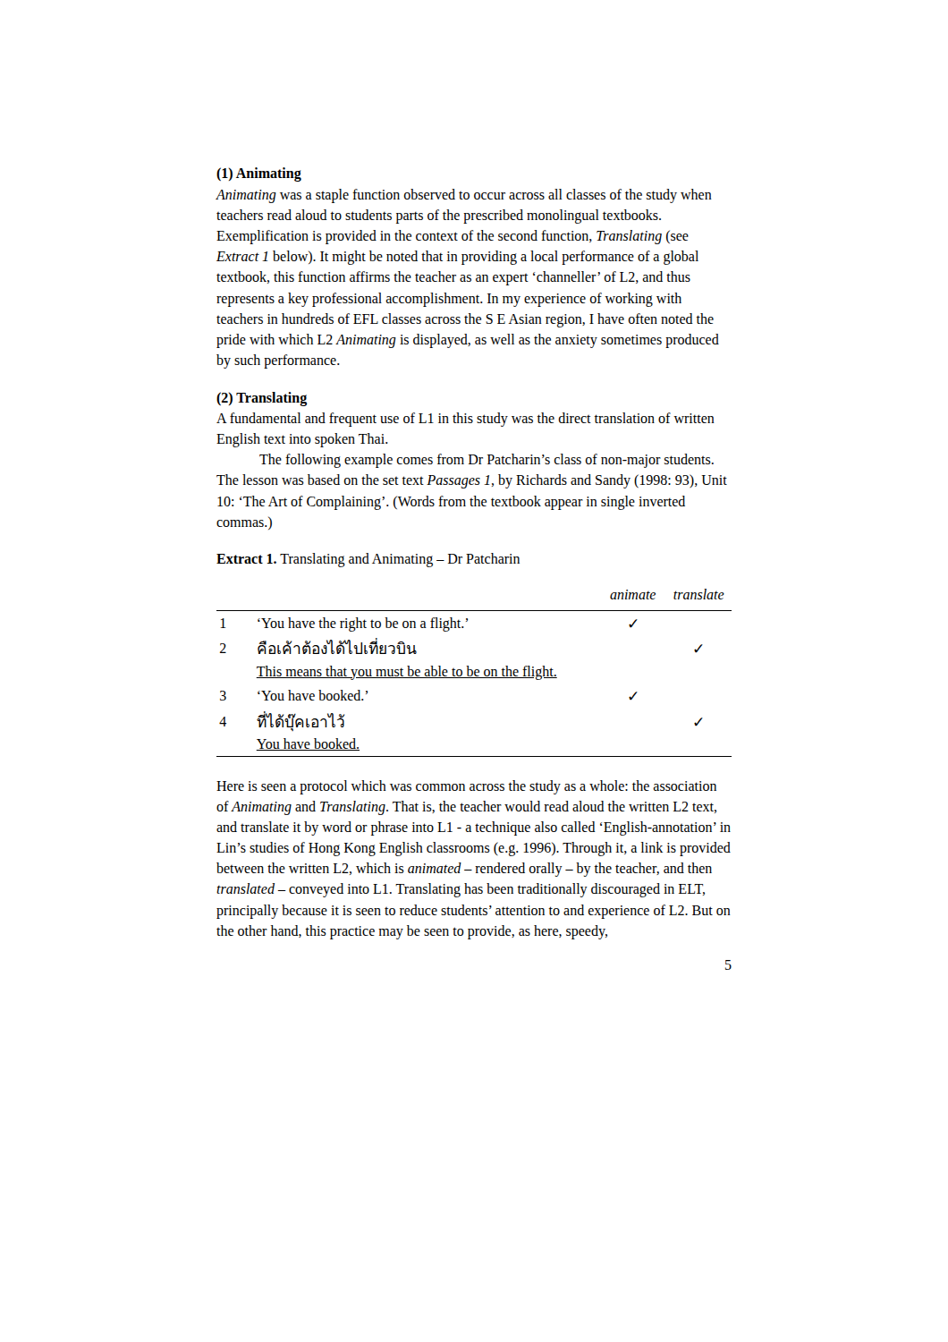(1) Animating
Animating was a staple function observed to occur across all classes of the study when teachers read aloud to students parts of the prescribed monolingual textbooks. Exemplification is provided in the context of the second function, Translating (see Extract 1 below). It might be noted that in providing a local performance of a global textbook, this function affirms the teacher as an expert ‘channeller’ of L2, and thus represents a key professional accomplishment. In my experience of working with teachers in hundreds of EFL classes across the S E Asian region, I have often noted the pride with which L2 Animating is displayed, as well as the anxiety sometimes produced by such performance.
(2) Translating
A fundamental and frequent use of L1 in this study was the direct translation of written English text into spoken Thai.
The following example comes from Dr Patcharin’s class of non-major students. The lesson was based on the set text Passages 1, by Richards and Sandy (1998: 93), Unit 10: ‘The Art of Complaining’. (Words from the textbook appear in single inverted commas.)
Extract 1. Translating and Animating – Dr Patcharin
| | | animate | translate |
| --- | --- | --- | --- |
| 1 | ‘You have the right to be on a flight.’ | ✓ | |
| 2 | คือเค้าต้องได้ไปเที่ยวบิน This means that you must be able to be on the flight. | | ✓ |
| 3 | ‘You have booked.’ | ✓ | |
| 4 | ที่ได้บุ๊คเอาไว้ You have booked. | | ✓ |
Here is seen a protocol which was common across the study as a whole: the association of Animating and Translating. That is, the teacher would read aloud the written L2 text, and translate it by word or phrase into L1 - a technique also called ‘English-annotation’ in Lin’s studies of Hong Kong English classrooms (e.g. 1996). Through it, a link is provided between the written L2, which is animated – rendered orally – by the teacher, and then translated – conveyed into L1. Translating has been traditionally discouraged in ELT, principally because it is seen to reduce students’ attention to and experience of L2. But on the other hand, this practice may be seen to provide, as here, speedy,
5